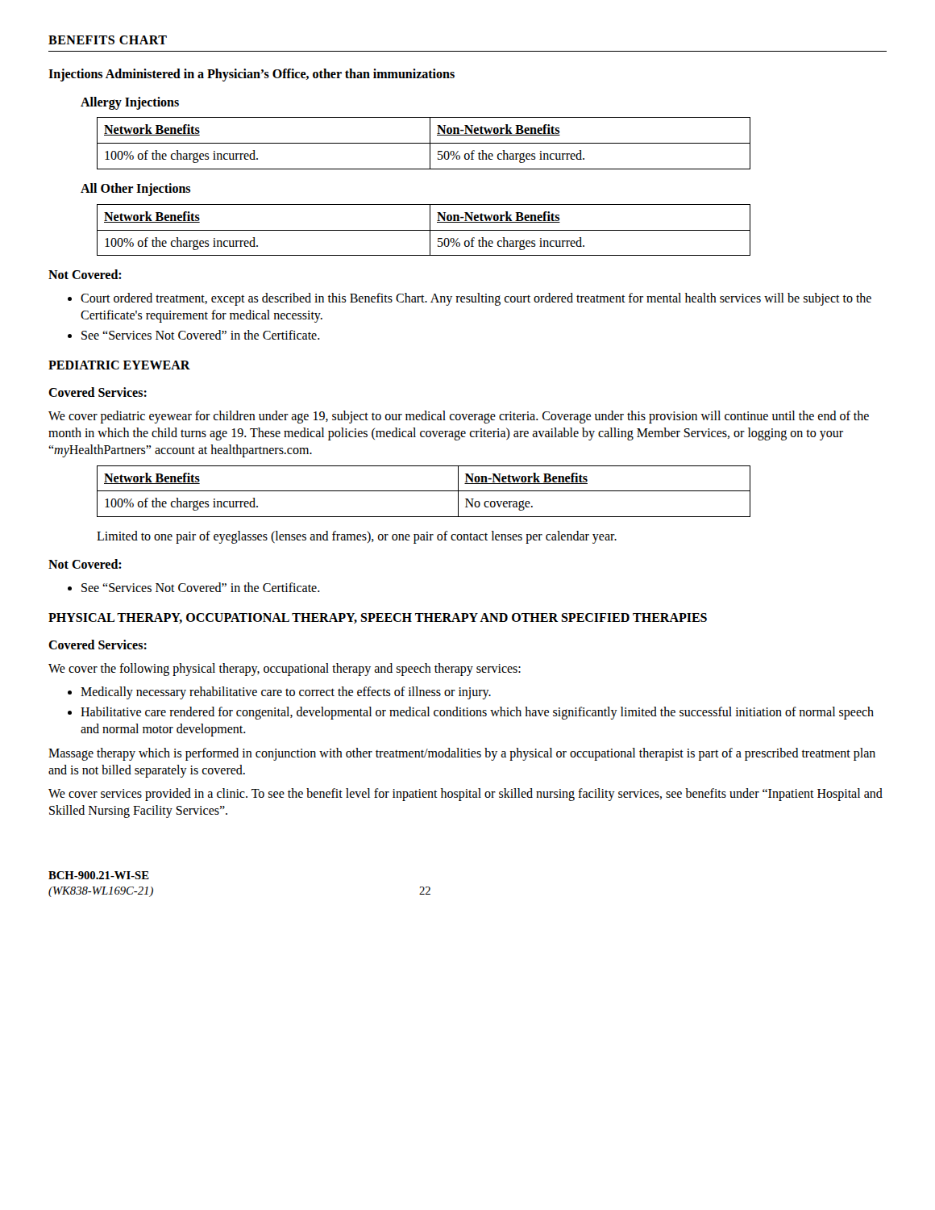BENEFITS CHART
Injections Administered in a Physician’s Office, other than immunizations
Allergy Injections
| Network Benefits | Non-Network Benefits |
| --- | --- |
| 100% of the charges incurred. | 50% of the charges incurred. |
All Other Injections
| Network Benefits | Non-Network Benefits |
| --- | --- |
| 100% of the charges incurred. | 50% of the charges incurred. |
Not Covered:
Court ordered treatment, except as described in this Benefits Chart. Any resulting court ordered treatment for mental health services will be subject to the Certificate's requirement for medical necessity.
See “Services Not Covered” in the Certificate.
PEDIATRIC EYEWEAR
Covered Services:
We cover pediatric eyewear for children under age 19, subject to our medical coverage criteria. Coverage under this provision will continue until the end of the month in which the child turns age 19. These medical policies (medical coverage criteria) are available by calling Member Services, or logging on to your “my HealthPartners” account at healthpartners.com.
| Network Benefits | Non-Network Benefits |
| --- | --- |
| 100% of the charges incurred. | No coverage. |
Limited to one pair of eyeglasses (lenses and frames), or one pair of contact lenses per calendar year.
Not Covered:
See “Services Not Covered” in the Certificate.
PHYSICAL THERAPY, OCCUPATIONAL THERAPY, SPEECH THERAPY AND OTHER SPECIFIED THERAPIES
Covered Services:
We cover the following physical therapy, occupational therapy and speech therapy services:
Medically necessary rehabilitative care to correct the effects of illness or injury.
Habilitative care rendered for congenital, developmental or medical conditions which have significantly limited the successful initiation of normal speech and normal motor development.
Massage therapy which is performed in conjunction with other treatment/modalities by a physical or occupational therapist is part of a prescribed treatment plan and is not billed separately is covered.
We cover services provided in a clinic. To see the benefit level for inpatient hospital or skilled nursing facility services, see benefits under “Inpatient Hospital and Skilled Nursing Facility Services”.
BCH-900.21-WI-SE
(WK838-WL169C-21) 22